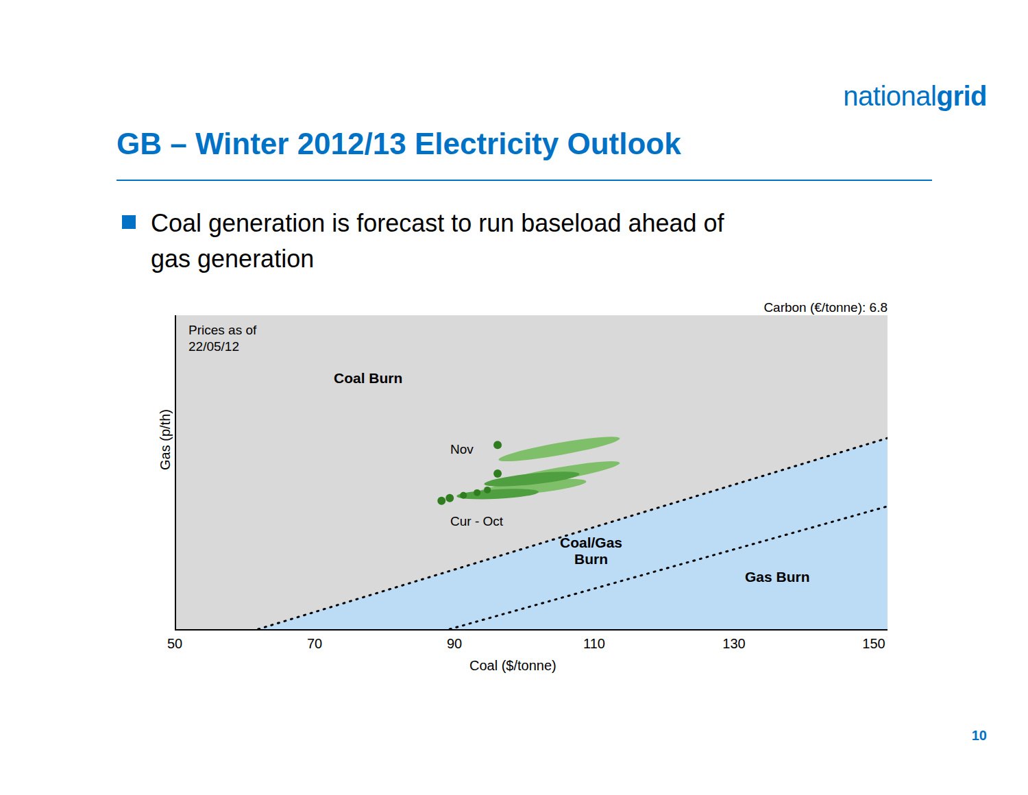national grid
GB – Winter 2012/13 Electricity Outlook
Coal generation is forecast to run baseload ahead of gas generation
Carbon (€/tonne): 6.8
Prices as of
22/05/12
Coal Burn
Coal/Gas
Burn
Gas Burn
Nov
Cur - Oct
90
80
70
60
50
40
30
Gas (p/th)
50
70
90
110
130
150
Coal ($/tonne)
10